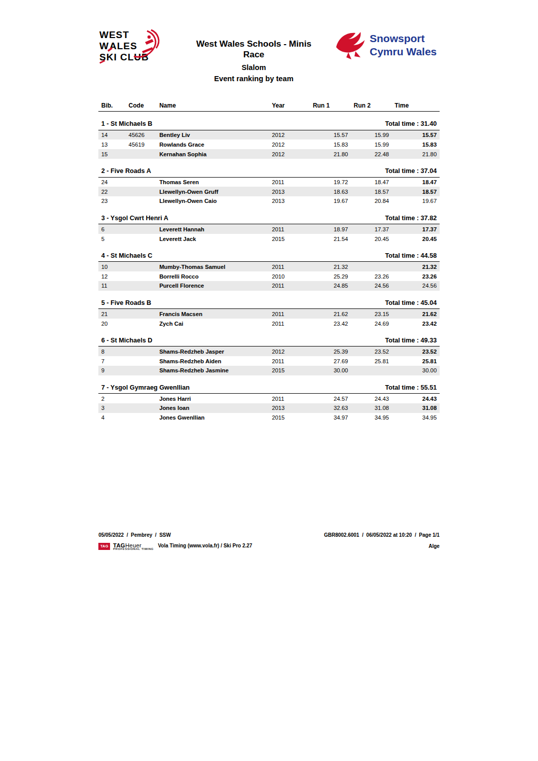West Wales Ski Club WEST W ALES SKI CLUB
West Wales Schools - Minis Race
Slalom
Event ranking by team
Snowsport Cymru Wales Snowsport Cymru Wales
| Bib. | Code | Name | Year | Run 1 | Run 2 | Time |
| --- | --- | --- | --- | --- | --- | --- |
| 1 - St Michaels B | Total time : 31.40 |
| 14 | 45626 | Bentley Liv | 2012 | 15.57 | 15.99 | 15.57 |
| 13 | 45619 | Rowlands Grace | 2012 | 15.83 | 15.99 | 15.83 |
| 15 | | Kernahan Sophia | 2012 | 21.80 | 22.48 | 21.80 |
| 2 - Five Roads A | Total time : 37.04 |
| 24 | | Thomas Seren | 2011 | 19.72 | 18.47 | 18.47 |
| 22 | | Llewellyn-Owen Gruff | 2013 | 18.63 | 18.57 | 18.57 |
| 23 | | Llewellyn-Owen Caio | 2013 | 19.67 | 20.84 | 19.67 |
| 3 - Ysgol Cwrt Henri A | Total time : 37.82 |
| 6 | | Leverett Hannah | 2011 | 18.97 | 17.37 | 17.37 |
| 5 | | Leverett Jack | 2015 | 21.54 | 20.45 | 20.45 |
| 4 - St Michaels C | Total time : 44.58 |
| 10 | | Mumby-Thomas Samuel | 2011 | 21.32 | | 21.32 |
| 12 | | Borrelli Rocco | 2010 | 25.29 | 23.26 | 23.26 |
| 11 | | Purcell Florence | 2011 | 24.85 | 24.56 | 24.56 |
| 5 - Five Roads B | Total time : 45.04 |
| 21 | | Francis Macsen | 2011 | 21.62 | 23.15 | 21.62 |
| 20 | | Zych Cai | 2011 | 23.42 | 24.69 | 23.42 |
| 6 - St Michaels D | Total time : 49.33 |
| 8 | | Shams-Redzheb Jasper | 2012 | 25.39 | 23.52 | 23.52 |
| 7 | | Shams-Redzheb Aiden | 2011 | 27.69 | 25.81 | 25.81 |
| 9 | | Shams-Redzheb Jasmine | 2015 | 30.00 | | 30.00 |
| 7 - Ysgol Gymraeg Gwenllian | Total time : 55.51 |
| 2 | | Jones Harri | 2011 | 24.57 | 24.43 | 24.43 |
| 3 | | Jones Ioan | 2013 | 32.63 | 31.08 | 31.08 |
| 4 | | Jones Gwenllian | 2015 | 34.97 | 34.95 | 34.95 |
05/05/2022 / Pembrey / SSW GBR8002.6001 / 06/05/2022 at 10:20 / Page 1/1
TAG TAG Heuer PROFESSIONAL TIMING Vola Timing (www.vola.fr) / Ski Pro 2.27 Alge